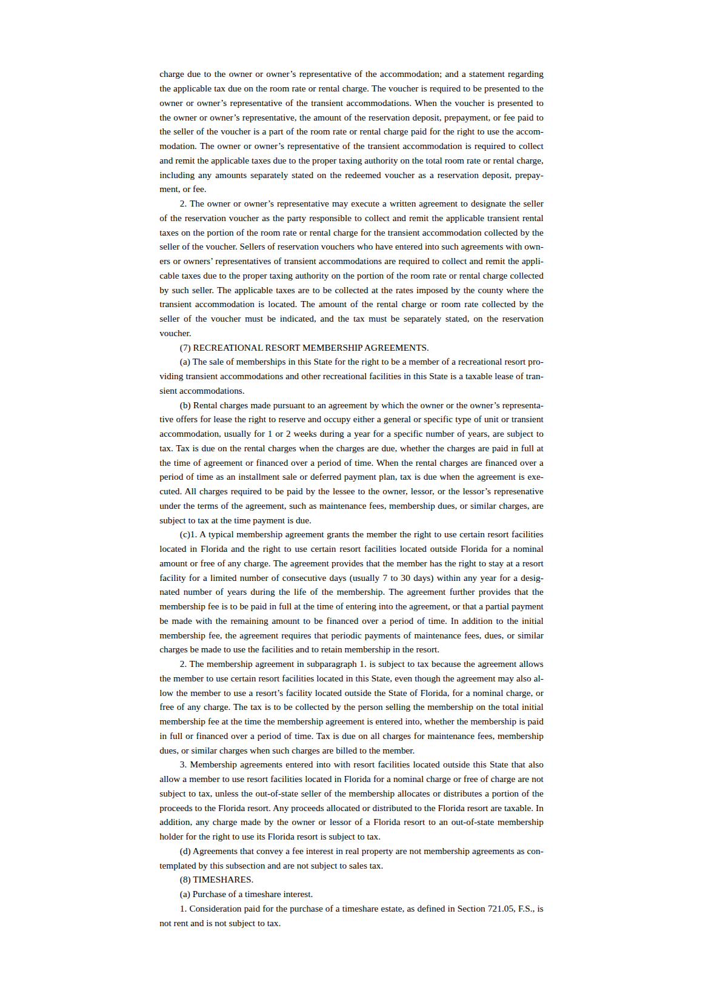charge due to the owner or owner’s representative of the accommodation; and a statement regarding the applicable tax due on the room rate or rental charge. The voucher is required to be presented to the owner or owner’s representative of the transient accommodations. When the voucher is presented to the owner or owner’s representative, the amount of the reservation deposit, prepayment, or fee paid to the seller of the voucher is a part of the room rate or rental charge paid for the right to use the accommodation. The owner or owner’s representative of the transient accommodation is required to collect and remit the applicable taxes due to the proper taxing authority on the total room rate or rental charge, including any amounts separately stated on the redeemed voucher as a reservation deposit, prepayment, or fee.
2. The owner or owner’s representative may execute a written agreement to designate the seller of the reservation voucher as the party responsible to collect and remit the applicable transient rental taxes on the portion of the room rate or rental charge for the transient accommodation collected by the seller of the voucher. Sellers of reservation vouchers who have entered into such agreements with owners or owners’ representatives of transient accommodations are required to collect and remit the applicable taxes due to the proper taxing authority on the portion of the room rate or rental charge collected by such seller. The applicable taxes are to be collected at the rates imposed by the county where the transient accommodation is located. The amount of the rental charge or room rate collected by the seller of the voucher must be indicated, and the tax must be separately stated, on the reservation voucher.
(7) RECREATIONAL RESORT MEMBERSHIP AGREEMENTS.
(a) The sale of memberships in this State for the right to be a member of a recreational resort providing transient accommodations and other recreational facilities in this State is a taxable lease of transient accommodations.
(b) Rental charges made pursuant to an agreement by which the owner or the owner’s representative offers for lease the right to reserve and occupy either a general or specific type of unit or transient accommodation, usually for 1 or 2 weeks during a year for a specific number of years, are subject to tax. Tax is due on the rental charges when the charges are due, whether the charges are paid in full at the time of agreement or financed over a period of time. When the rental charges are financed over a period of time as an installment sale or deferred payment plan, tax is due when the agreement is executed. All charges required to be paid by the lessee to the owner, lessor, or the lessor’s represenative under the terms of the agreement, such as maintenance fees, membership dues, or similar charges, are subject to tax at the time payment is due.
(c)1. A typical membership agreement grants the member the right to use certain resort facilities located in Florida and the right to use certain resort facilities located outside Florida for a nominal amount or free of any charge. The agreement provides that the member has the right to stay at a resort facility for a limited number of consecutive days (usually 7 to 30 days) within any year for a designated number of years during the life of the membership. The agreement further provides that the membership fee is to be paid in full at the time of entering into the agreement, or that a partial payment be made with the remaining amount to be financed over a period of time. In addition to the initial membership fee, the agreement requires that periodic payments of maintenance fees, dues, or similar charges be made to use the facilities and to retain membership in the resort.
2. The membership agreement in subparagraph 1. is subject to tax because the agreement allows the member to use certain resort facilities located in this State, even though the agreement may also allow the member to use a resort’s facility located outside the State of Florida, for a nominal charge, or free of any charge. The tax is to be collected by the person selling the membership on the total initial membership fee at the time the membership agreement is entered into, whether the membership is paid in full or financed over a period of time. Tax is due on all charges for maintenance fees, membership dues, or similar charges when such charges are billed to the member.
3. Membership agreements entered into with resort facilities located outside this State that also allow a member to use resort facilities located in Florida for a nominal charge or free of charge are not subject to tax, unless the out-of-state seller of the membership allocates or distributes a portion of the proceeds to the Florida resort. Any proceeds allocated or distributed to the Florida resort are taxable. In addition, any charge made by the owner or lessor of a Florida resort to an out-of-state membership holder for the right to use its Florida resort is subject to tax.
(d) Agreements that convey a fee interest in real property are not membership agreements as contemplated by this subsection and are not subject to sales tax.
(8) TIMESHARES.
(a) Purchase of a timeshare interest.
1. Consideration paid for the purchase of a timeshare estate, as defined in Section 721.05, F.S., is not rent and is not subject to tax.